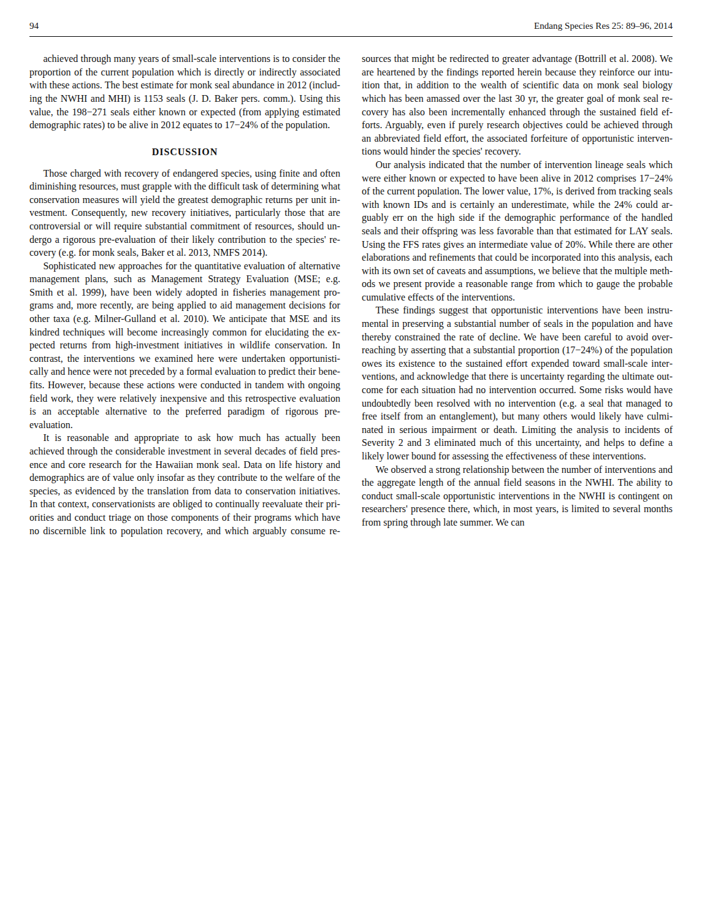94 Endang Species Res 25: 89–96, 2014
achieved through many years of small-scale interventions is to consider the proportion of the current population which is directly or indirectly associated with these actions. The best estimate for monk seal abundance in 2012 (including the NWHI and MHI) is 1153 seals (J. D. Baker pers. comm.). Using this value, the 198−271 seals either known or expected (from applying estimated demographic rates) to be alive in 2012 equates to 17−24% of the population.
Discussion
Those charged with recovery of endangered species, using finite and often diminishing resources, must grapple with the difficult task of determining what conservation measures will yield the greatest demographic returns per unit investment. Consequently, new recovery initiatives, particularly those that are controversial or will require substantial commitment of resources, should undergo a rigorous pre-evaluation of their likely contribution to the species' recovery (e.g. for monk seals, Baker et al. 2013, NMFS 2014).
Sophisticated new approaches for the quantitative evaluation of alternative management plans, such as Management Strategy Evaluation (MSE; e.g. Smith et al. 1999), have been widely adopted in fisheries management programs and, more recently, are being applied to aid management decisions for other taxa (e.g. Milner-Gulland et al. 2010). We anticipate that MSE and its kindred techniques will become increasingly common for elucidating the expected returns from high-investment initiatives in wildlife conservation. In contrast, the interventions we examined here were undertaken opportunistically and hence were not preceded by a formal evaluation to predict their benefits. However, because these actions were conducted in tandem with ongoing field work, they were relatively inexpensive and this retrospective evaluation is an acceptable alternative to the preferred paradigm of rigorous pre-evaluation.
It is reasonable and appropriate to ask how much has actually been achieved through the considerable investment in several decades of field presence and core research for the Hawaiian monk seal. Data on life history and demographics are of value only insofar as they contribute to the welfare of the species, as evidenced by the translation from data to conservation initiatives. In that context, conservationists are obliged to continually reevaluate their priorities and conduct triage on those components of their programs which have no discernible link to population recovery, and which arguably consume resources that might be redirected to greater advantage (Bottrill et al. 2008). We are heartened by the findings reported herein because they reinforce our intuition that, in addition to the wealth of scientific data on monk seal biology which has been amassed over the last 30 yr, the greater goal of monk seal recovery has also been incrementally enhanced through the sustained field efforts. Arguably, even if purely research objectives could be achieved through an abbreviated field effort, the associated forfeiture of opportunistic interventions would hinder the species' recovery.
Our analysis indicated that the number of intervention lineage seals which were either known or expected to have been alive in 2012 comprises 17−24% of the current population. The lower value, 17%, is derived from tracking seals with known IDs and is certainly an underestimate, while the 24% could arguably err on the high side if the demographic performance of the handled seals and their offspring was less favorable than that estimated for LAY seals. Using the FFS rates gives an intermediate value of 20%. While there are other elaborations and refinements that could be incorporated into this analysis, each with its own set of caveats and assumptions, we believe that the multiple methods we present provide a reasonable range from which to gauge the probable cumulative effects of the interventions.
These findings suggest that opportunistic interventions have been instrumental in preserving a substantial number of seals in the population and have thereby constrained the rate of decline. We have been careful to avoid overreaching by asserting that a substantial proportion (17−24%) of the population owes its existence to the sustained effort expended toward small-scale interventions, and acknowledge that there is uncertainty regarding the ultimate outcome for each situation had no intervention occurred. Some risks would have undoubtedly been resolved with no intervention (e.g. a seal that managed to free itself from an entanglement), but many others would likely have culminated in serious impairment or death. Limiting the analysis to incidents of Severity 2 and 3 eliminated much of this uncertainty, and helps to define a likely lower bound for assessing the effectiveness of these interventions.
We observed a strong relationship between the number of interventions and the aggregate length of the annual field seasons in the NWHI. The ability to conduct small-scale opportunistic interventions in the NWHI is contingent on researchers' presence there, which, in most years, is limited to several months from spring through late summer. We can